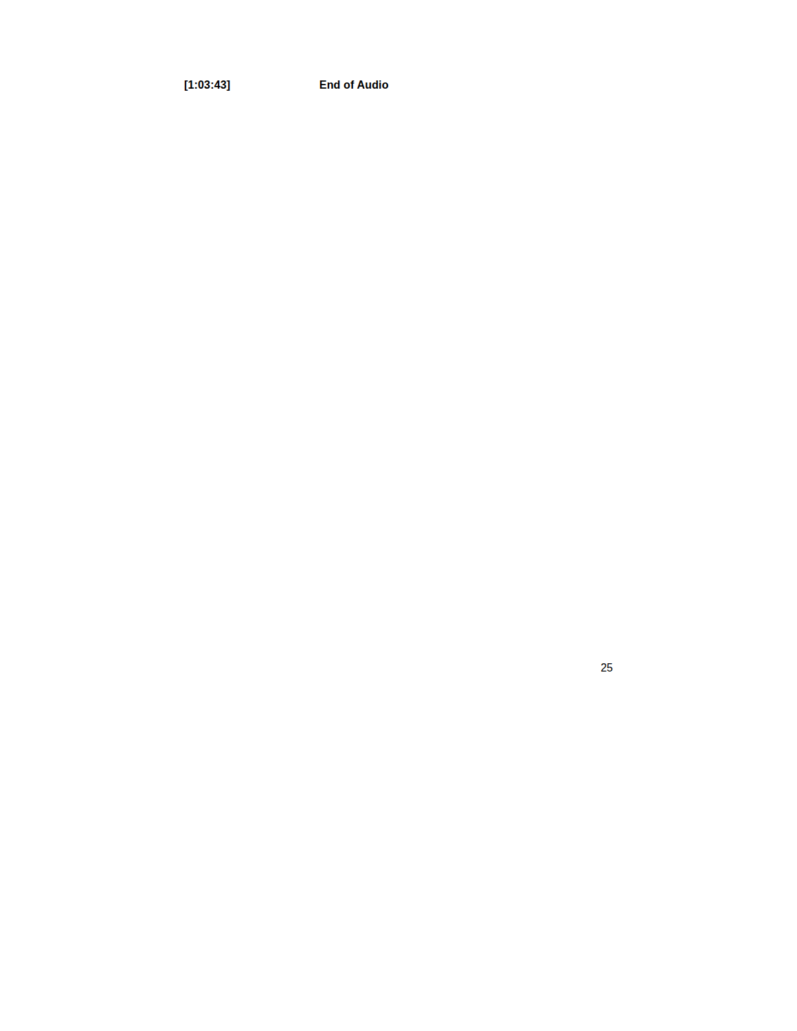[1:03:43] End of Audio
25